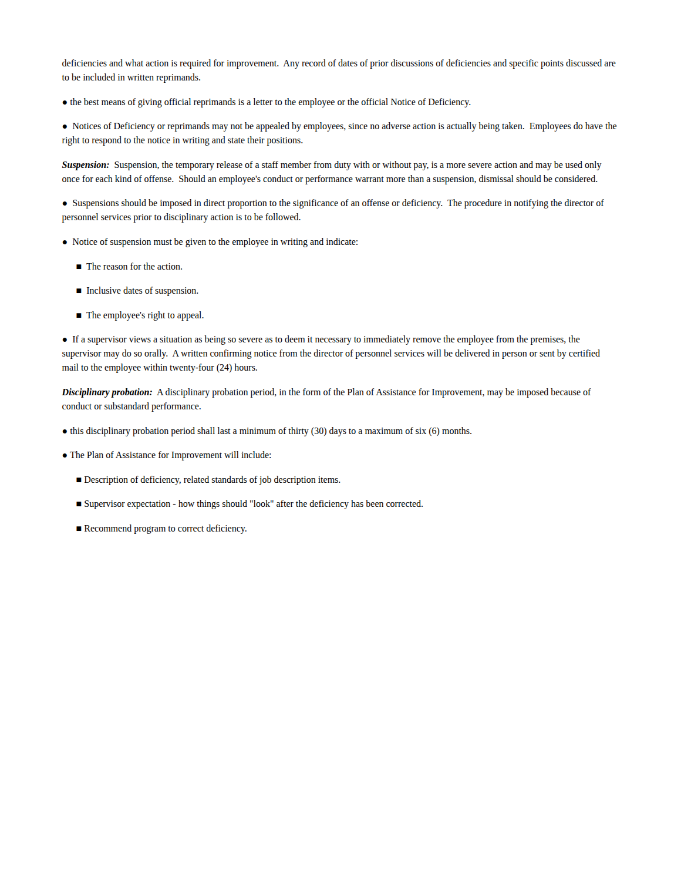deficiencies and what action is required for improvement. Any record of dates of prior discussions of deficiencies and specific points discussed are to be included in written reprimands.
● the best means of giving official reprimands is a letter to the employee or the official Notice of Deficiency.
● Notices of Deficiency or reprimands may not be appealed by employees, since no adverse action is actually being taken. Employees do have the right to respond to the notice in writing and state their positions.
Suspension: Suspension, the temporary release of a staff member from duty with or without pay, is a more severe action and may be used only once for each kind of offense. Should an employee's conduct or performance warrant more than a suspension, dismissal should be considered.
● Suspensions should be imposed in direct proportion to the significance of an offense or deficiency. The procedure in notifying the director of personnel services prior to disciplinary action is to be followed.
● Notice of suspension must be given to the employee in writing and indicate:
■ The reason for the action.
■ Inclusive dates of suspension.
■ The employee's right to appeal.
● If a supervisor views a situation as being so severe as to deem it necessary to immediately remove the employee from the premises, the supervisor may do so orally. A written confirming notice from the director of personnel services will be delivered in person or sent by certified mail to the employee within twenty-four (24) hours.
Disciplinary probation: A disciplinary probation period, in the form of the Plan of Assistance for Improvement, may be imposed because of conduct or substandard performance.
● this disciplinary probation period shall last a minimum of thirty (30) days to a maximum of six (6) months.
● The Plan of Assistance for Improvement will include:
■ Description of deficiency, related standards of job description items.
■ Supervisor expectation - how things should "look" after the deficiency has been corrected.
■ Recommend program to correct deficiency.